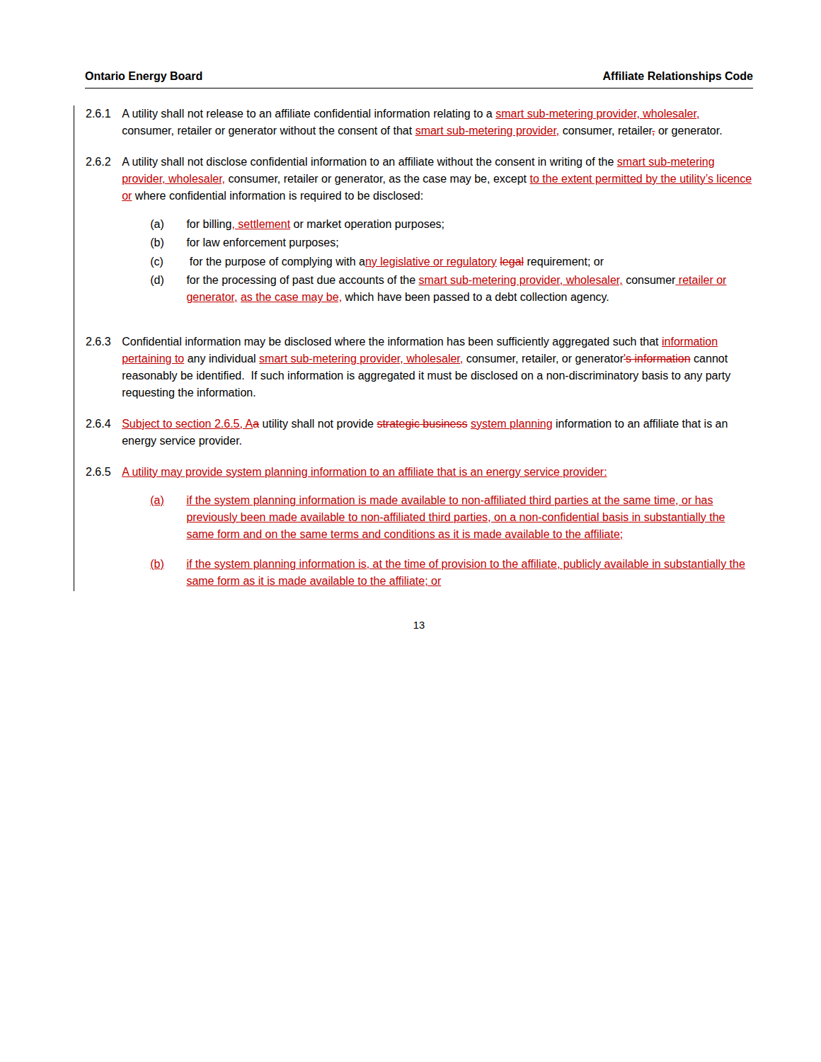Ontario Energy Board Affiliate Relationships Code
2.6.1
A utility shall not release to an affiliate confidential information relating to a smart sub-metering provider, wholesaler, consumer, retailer or generator without the consent of that smart sub-metering provider, consumer, retailer, or generator.
2.6.2
A utility shall not disclose confidential information to an affiliate without the consent in writing of the smart sub-metering provider, wholesaler, consumer, retailer or generator, as the case may be, except to the extent permitted by the utility’s licence or where confidential information is required to be disclosed:
(a)
for billing, settlement or market operation purposes;
(b)
for law enforcement purposes;
(c)
for the purpose of complying with any legislative or regulatory legal requirement; or
(d)
for the processing of past due accounts of the smart sub-metering provider, wholesaler, consumer retailer or generator, as the case may be, which have been passed to a debt collection agency.
2.6.3
Confidential information may be disclosed where the information has been sufficiently aggregated such that information pertaining to any individual smart sub-metering provider, wholesaler, consumer, retailer, or generator's information cannot reasonably be identified. If such information is aggregated it must be disclosed on a non-discriminatory basis to any party requesting the information.
2.6.4
Subject to section 2.6.5, A a utility shall not provide strategic business system planning information to an affiliate that is an energy service provider.
2.6.5
A utility may provide system planning information to an affiliate that is an energy service provider:
(a)
if the system planning information is made available to non-affiliated third parties at the same time, or has previously been made available to non-affiliated third parties, on a non-confidential basis in substantially the same form and on the same terms and conditions as it is made available to the affiliate;
(b)
if the system planning information is, at the time of provision to the affiliate, publicly available in substantially the same form as it is made available to the affiliate; or
13